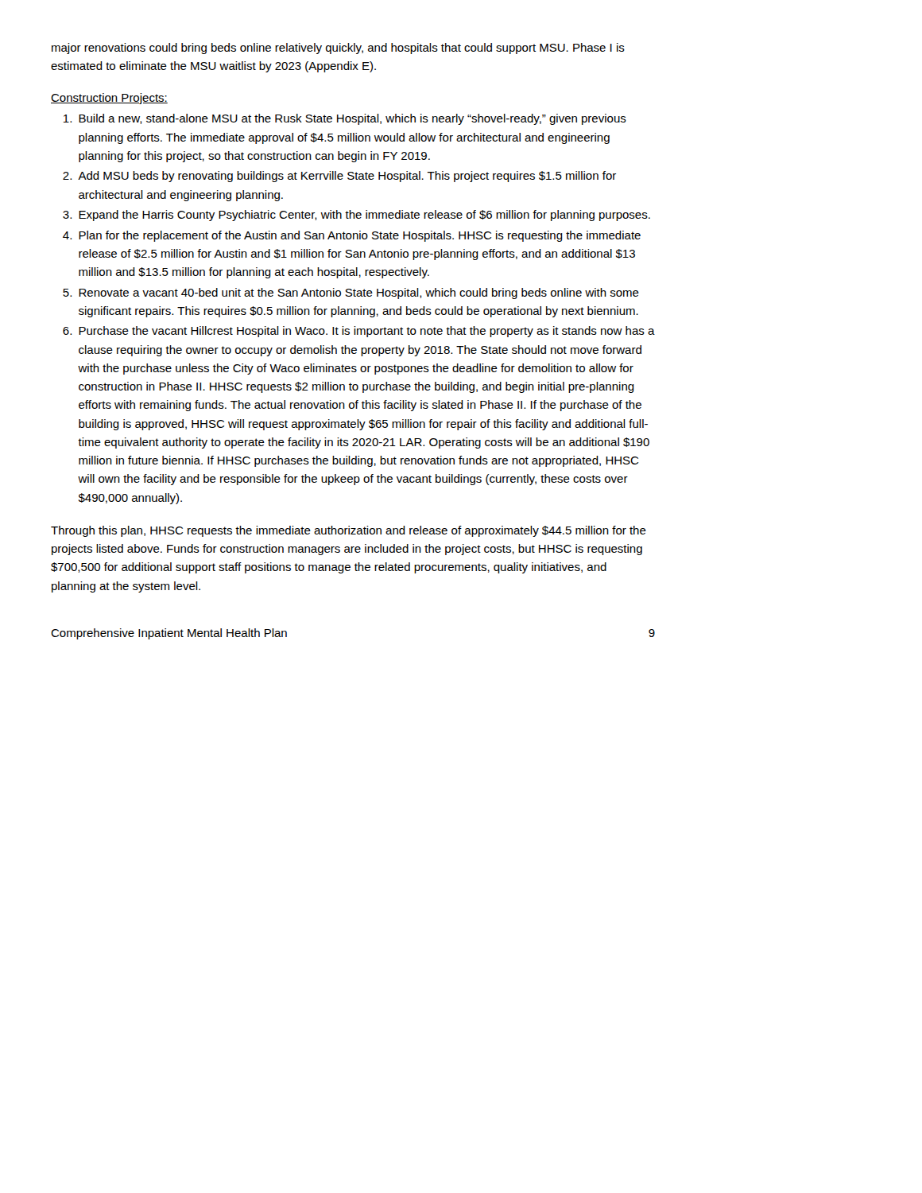major renovations could bring beds online relatively quickly, and hospitals that could support MSU. Phase I is estimated to eliminate the MSU waitlist by 2023 (Appendix E).
Construction Projects:
Build a new, stand-alone MSU at the Rusk State Hospital, which is nearly “shovel-ready,” given previous planning efforts. The immediate approval of $4.5 million would allow for architectural and engineering planning for this project, so that construction can begin in FY 2019.
Add MSU beds by renovating buildings at Kerrville State Hospital. This project requires $1.5 million for architectural and engineering planning.
Expand the Harris County Psychiatric Center, with the immediate release of $6 million for planning purposes.
Plan for the replacement of the Austin and San Antonio State Hospitals. HHSC is requesting the immediate release of $2.5 million for Austin and $1 million for San Antonio pre-planning efforts, and an additional $13 million and $13.5 million for planning at each hospital, respectively.
Renovate a vacant 40-bed unit at the San Antonio State Hospital, which could bring beds online with some significant repairs. This requires $0.5 million for planning, and beds could be operational by next biennium.
Purchase the vacant Hillcrest Hospital in Waco. It is important to note that the property as it stands now has a clause requiring the owner to occupy or demolish the property by 2018. The State should not move forward with the purchase unless the City of Waco eliminates or postpones the deadline for demolition to allow for construction in Phase II. HHSC requests $2 million to purchase the building, and begin initial pre-planning efforts with remaining funds. The actual renovation of this facility is slated in Phase II. If the purchase of the building is approved, HHSC will request approximately $65 million for repair of this facility and additional full-time equivalent authority to operate the facility in its 2020-21 LAR. Operating costs will be an additional $190 million in future biennia. If HHSC purchases the building, but renovation funds are not appropriated, HHSC will own the facility and be responsible for the upkeep of the vacant buildings (currently, these costs over $490,000 annually).
Through this plan, HHSC requests the immediate authorization and release of approximately $44.5 million for the projects listed above. Funds for construction managers are included in the project costs, but HHSC is requesting $700,500 for additional support staff positions to manage the related procurements, quality initiatives, and planning at the system level.
Comprehensive Inpatient Mental Health Plan 9